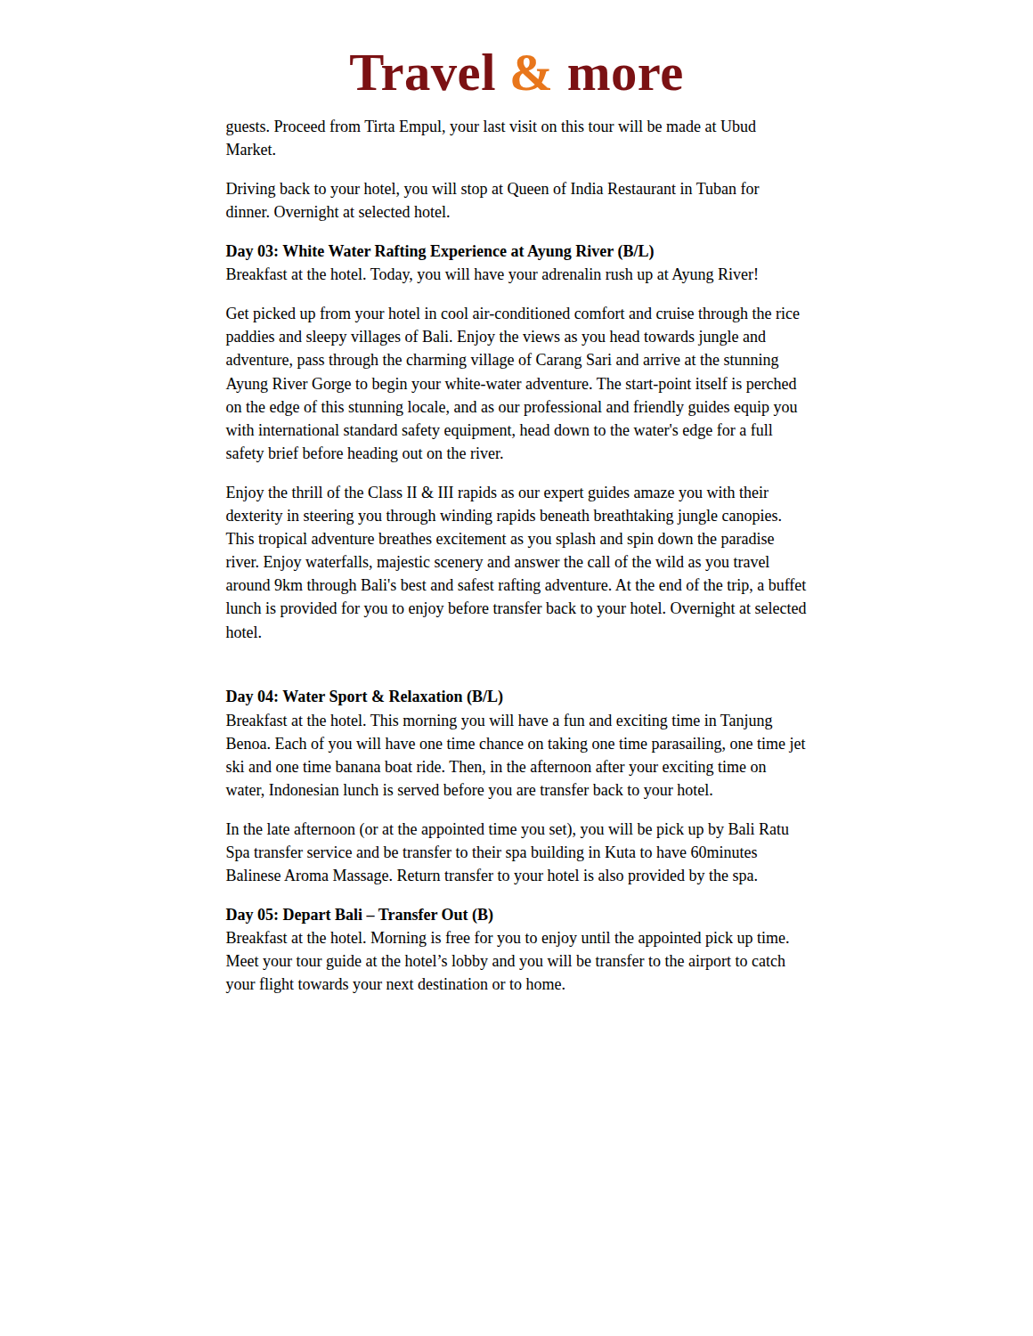Travel & more
guests. Proceed from Tirta Empul, your last visit on this tour will be made at Ubud Market.
Driving back to your hotel, you will stop at Queen of India Restaurant in Tuban for dinner. Overnight at selected hotel.
Day 03: White Water Rafting Experience at Ayung River (B/L)
Breakfast at the hotel. Today, you will have your adrenalin rush up at Ayung River!
Get picked up from your hotel in cool air-conditioned comfort and cruise through the rice paddies and sleepy villages of Bali. Enjoy the views as you head towards jungle and adventure, pass through the charming village of Carang Sari and arrive at the stunning Ayung River Gorge to begin your white-water adventure. The start-point itself is perched on the edge of this stunning locale, and as our professional and friendly guides equip you with international standard safety equipment, head down to the water's edge for a full safety brief before heading out on the river.
Enjoy the thrill of the Class II & III rapids as our expert guides amaze you with their dexterity in steering you through winding rapids beneath breathtaking jungle canopies. This tropical adventure breathes excitement as you splash and spin down the paradise river. Enjoy waterfalls, majestic scenery and answer the call of the wild as you travel around 9km through Bali's best and safest rafting adventure. At the end of the trip, a buffet lunch is provided for you to enjoy before transfer back to your hotel. Overnight at selected hotel.
Day 04: Water Sport & Relaxation (B/L)
Breakfast at the hotel. This morning you will have a fun and exciting time in Tanjung Benoa. Each of you will have one time chance on taking one time parasailing, one time jet ski and one time banana boat ride. Then, in the afternoon after your exciting time on water, Indonesian lunch is served before you are transfer back to your hotel.
In the late afternoon (or at the appointed time you set), you will be pick up by Bali Ratu Spa transfer service and be transfer to their spa building in Kuta to have 60minutes Balinese Aroma Massage. Return transfer to your hotel is also provided by the spa.
Day 05: Depart Bali – Transfer Out (B)
Breakfast at the hotel. Morning is free for you to enjoy until the appointed pick up time. Meet your tour guide at the hotel’s lobby and you will be transfer to the airport to catch your flight towards your next destination or to home.